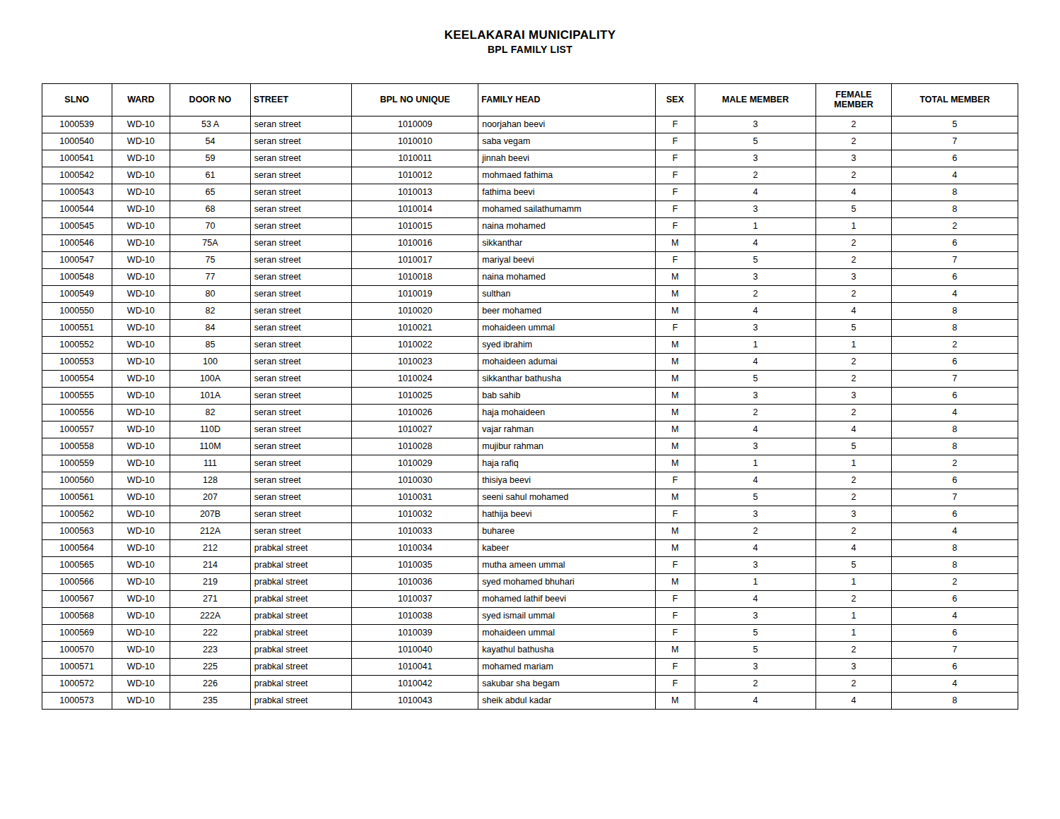KEELAKARAI MUNICIPALITY
BPL FAMILY LIST
| SLNO | WARD | DOOR NO | STREET | BPL NO UNIQUE | FAMILY HEAD | SEX | MALE MEMBER | FEMALE MEMBER | TOTAL MEMBER |
| --- | --- | --- | --- | --- | --- | --- | --- | --- | --- |
| 1000539 | WD-10 | 53 A | seran street | 1010009 | noorjahan beevi | F | 3 | 2 | 5 |
| 1000540 | WD-10 | 54 | seran street | 1010010 | saba vegam | F | 5 | 2 | 7 |
| 1000541 | WD-10 | 59 | seran street | 1010011 | jinnah beevi | F | 3 | 3 | 6 |
| 1000542 | WD-10 | 61 | seran street | 1010012 | mohmaed fathima | F | 2 | 2 | 4 |
| 1000543 | WD-10 | 65 | seran street | 1010013 | fathima beevi | F | 4 | 4 | 8 |
| 1000544 | WD-10 | 68 | seran street | 1010014 | mohamed sailathumamm | F | 3 | 5 | 8 |
| 1000545 | WD-10 | 70 | seran street | 1010015 | naina mohamed | F | 1 | 1 | 2 |
| 1000546 | WD-10 | 75A | seran street | 1010016 | sikkanthar | M | 4 | 2 | 6 |
| 1000547 | WD-10 | 75 | seran street | 1010017 | mariyal beevi | F | 5 | 2 | 7 |
| 1000548 | WD-10 | 77 | seran street | 1010018 | naina mohamed | M | 3 | 3 | 6 |
| 1000549 | WD-10 | 80 | seran street | 1010019 | sulthan | M | 2 | 2 | 4 |
| 1000550 | WD-10 | 82 | seran street | 1010020 | beer mohamed | M | 4 | 4 | 8 |
| 1000551 | WD-10 | 84 | seran street | 1010021 | mohaideen ummal | F | 3 | 5 | 8 |
| 1000552 | WD-10 | 85 | seran street | 1010022 | syed ibrahim | M | 1 | 1 | 2 |
| 1000553 | WD-10 | 100 | seran street | 1010023 | mohaideen adumai | M | 4 | 2 | 6 |
| 1000554 | WD-10 | 100A | seran street | 1010024 | sikkanthar bathusha | M | 5 | 2 | 7 |
| 1000555 | WD-10 | 101A | seran street | 1010025 | bab sahib | M | 3 | 3 | 6 |
| 1000556 | WD-10 | 82 | seran street | 1010026 | haja mohaideen | M | 2 | 2 | 4 |
| 1000557 | WD-10 | 110D | seran street | 1010027 | vajar rahman | M | 4 | 4 | 8 |
| 1000558 | WD-10 | 110M | seran street | 1010028 | mujibur rahman | M | 3 | 5 | 8 |
| 1000559 | WD-10 | 111 | seran street | 1010029 | haja rafiq | M | 1 | 1 | 2 |
| 1000560 | WD-10 | 128 | seran street | 1010030 | thisiya beevi | F | 4 | 2 | 6 |
| 1000561 | WD-10 | 207 | seran street | 1010031 | seeni sahul mohamed | M | 5 | 2 | 7 |
| 1000562 | WD-10 | 207B | seran street | 1010032 | hathija beevi | F | 3 | 3 | 6 |
| 1000563 | WD-10 | 212A | seran street | 1010033 | buharee | M | 2 | 2 | 4 |
| 1000564 | WD-10 | 212 | prabkal street | 1010034 | kabeer | M | 4 | 4 | 8 |
| 1000565 | WD-10 | 214 | prabkal street | 1010035 | mutha ameen ummal | F | 3 | 5 | 8 |
| 1000566 | WD-10 | 219 | prabkal street | 1010036 | syed mohamed bhuhari | M | 1 | 1 | 2 |
| 1000567 | WD-10 | 271 | prabkal street | 1010037 | mohamed lathif beevi | F | 4 | 2 | 6 |
| 1000568 | WD-10 | 222A | prabkal street | 1010038 | syed ismail ummal | F | 3 | 1 | 4 |
| 1000569 | WD-10 | 222 | prabkal street | 1010039 | mohaideen ummal | F | 5 | 1 | 6 |
| 1000570 | WD-10 | 223 | prabkal street | 1010040 | kayathul bathusha | M | 5 | 2 | 7 |
| 1000571 | WD-10 | 225 | prabkal street | 1010041 | mohamed mariam | F | 3 | 3 | 6 |
| 1000572 | WD-10 | 226 | prabkal street | 1010042 | sakubar sha begam | F | 2 | 2 | 4 |
| 1000573 | WD-10 | 235 | prabkal street | 1010043 | sheik abdul kadar | M | 4 | 4 | 8 |